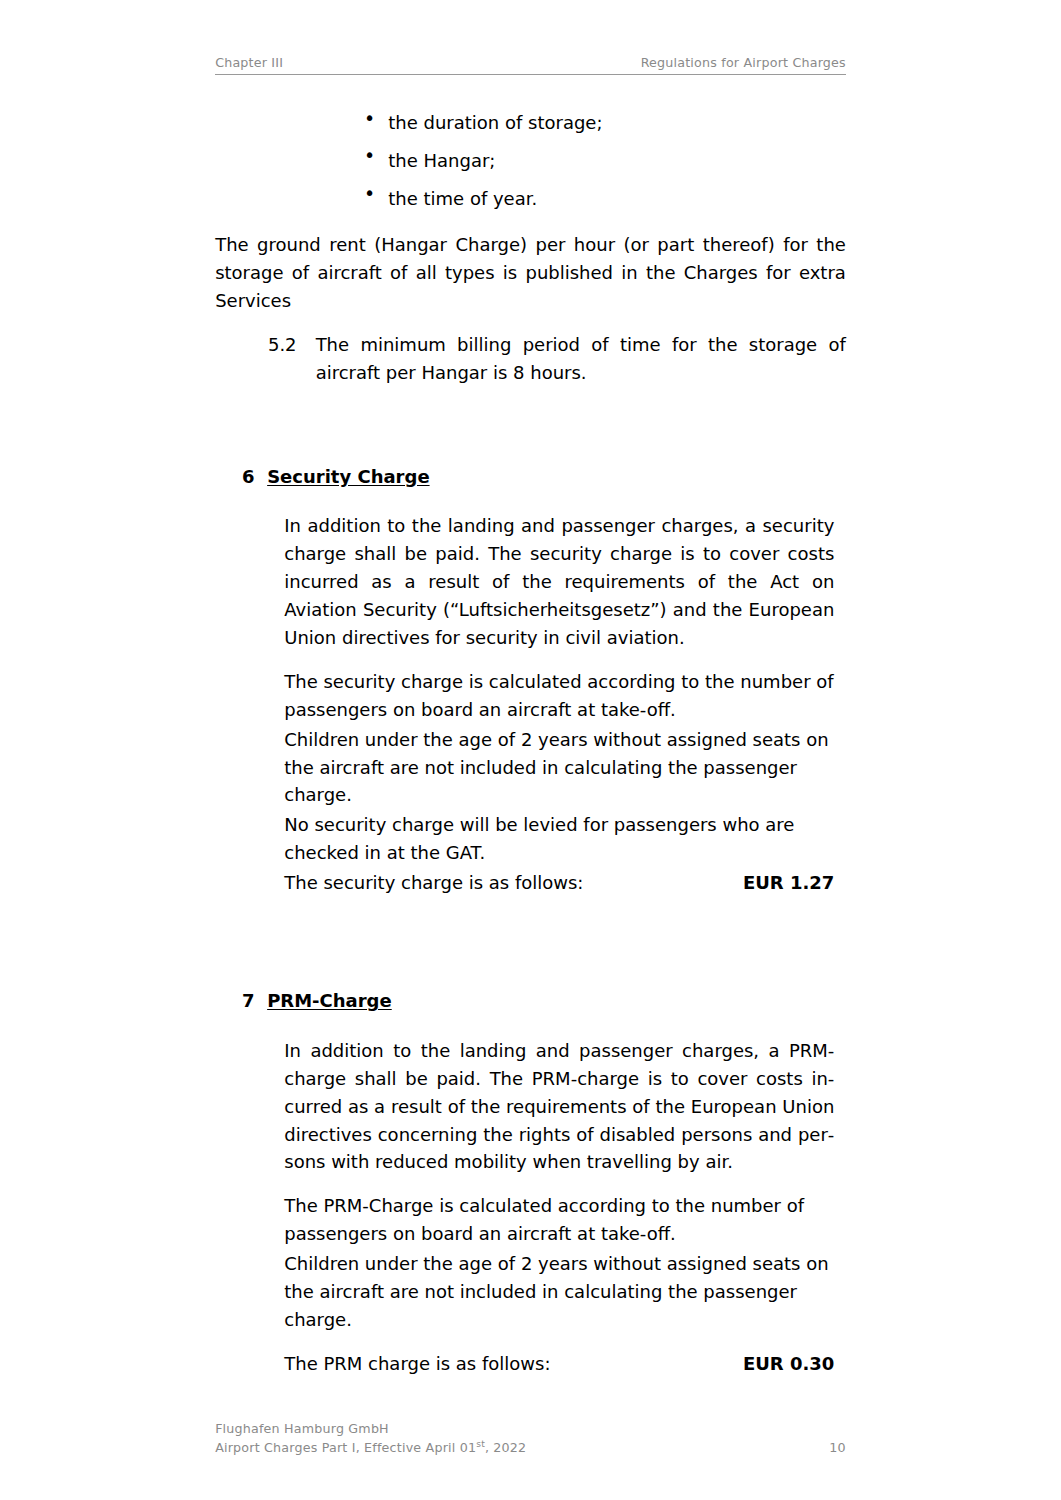Chapter III
Regulations for Airport Charges
the duration of storage;
the Hangar;
the time of year.
The ground rent (Hangar Charge) per hour (or part thereof) for the storage of aircraft of all types is published in the Charges for extra Services
5.2
The minimum billing period of time for the storage of aircraft per Hangar is 8 hours.
6 Security Charge
In addition to the landing and passenger charges, a security charge shall be paid. The security charge is to cover costs incurred as a result of the requirements of the Act on Aviation Security (“Luftsicherheitsgesetz”) and the European Union directives for security in civil aviation.
The security charge is calculated according to the number of passengers on board an aircraft at take-off.
Children under the age of 2 years without assigned seats on the aircraft are not included in calculating the passenger charge.
No security charge will be levied for passengers who are checked in at the GAT.
The security charge is as follows: EUR 1.27
7 PRM-Charge
In addition to the landing and passenger charges, a PRM-charge shall be paid. The PRM-charge is to cover costs incurred as a result of the requirements of the European Union directives concerning the rights of disabled persons and persons with reduced mobility when travelling by air.
The PRM-Charge is calculated according to the number of passengers on board an aircraft at take-off.
Children under the age of 2 years without assigned seats on the aircraft are not included in calculating the passenger charge.
The PRM charge is as follows: EUR 0.30
Flughafen Hamburg GmbH
Airport Charges Part I, Effective April 01st, 2022
10